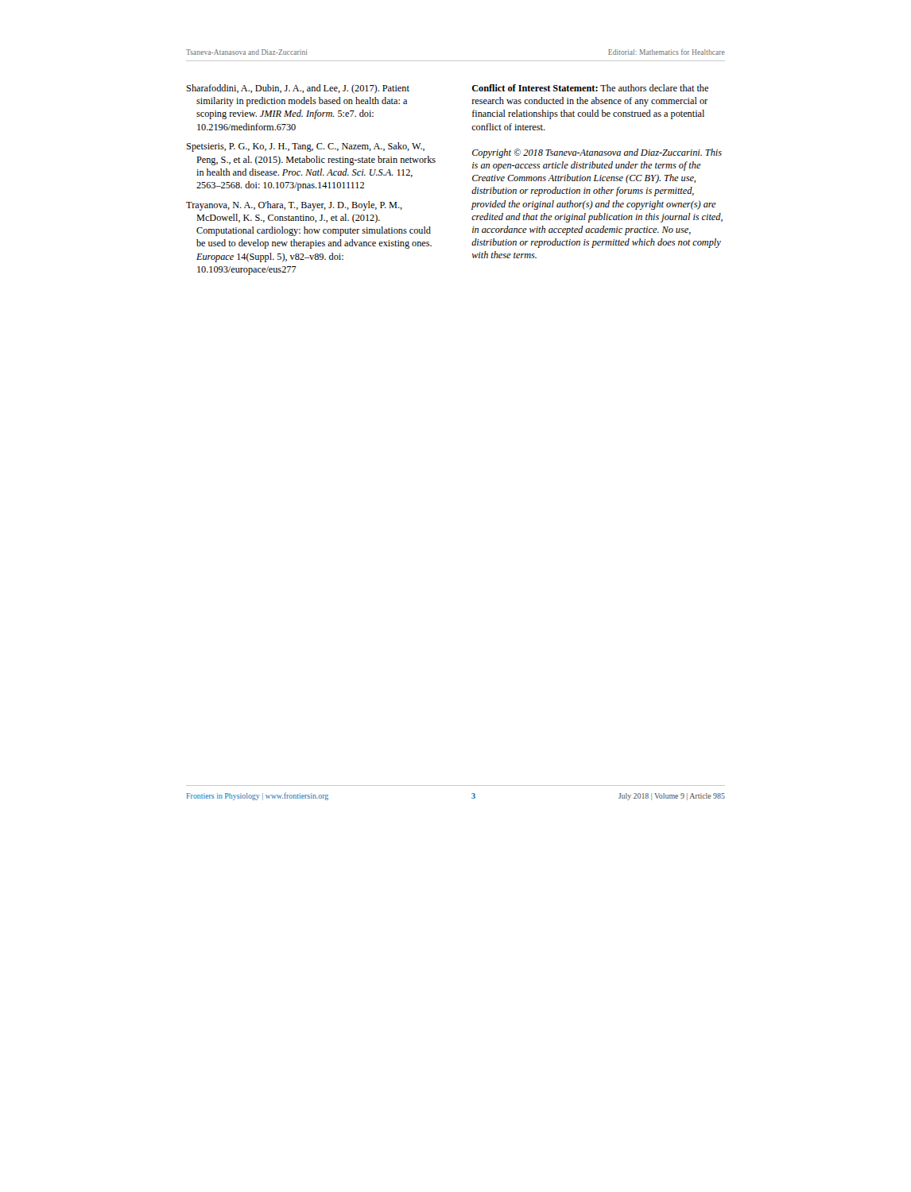Tsaneva-Atanasova and Diaz-Zuccarini
Editorial: Mathematics for Healthcare
Sharafoddini, A., Dubin, J. A., and Lee, J. (2017). Patient similarity in prediction models based on health data: a scoping review. JMIR Med. Inform. 5:e7. doi: 10.2196/medinform.6730
Spetsieris, P. G., Ko, J. H., Tang, C. C., Nazem, A., Sako, W., Peng, S., et al. (2015). Metabolic resting-state brain networks in health and disease. Proc. Natl. Acad. Sci. U.S.A. 112, 2563–2568. doi: 10.1073/pnas.1411011112
Trayanova, N. A., O'hara, T., Bayer, J. D., Boyle, P. M., McDowell, K. S., Constantino, J., et al. (2012). Computational cardiology: how computer simulations could be used to develop new therapies and advance existing ones. Europace 14(Suppl. 5), v82–v89. doi: 10.1093/europace/eus277
Conflict of Interest Statement: The authors declare that the research was conducted in the absence of any commercial or financial relationships that could be construed as a potential conflict of interest.
Copyright © 2018 Tsaneva-Atanasova and Diaz-Zuccarini. This is an open-access article distributed under the terms of the Creative Commons Attribution License (CC BY). The use, distribution or reproduction in other forums is permitted, provided the original author(s) and the copyright owner(s) are credited and that the original publication in this journal is cited, in accordance with accepted academic practice. No use, distribution or reproduction is permitted which does not comply with these terms.
Frontiers in Physiology | www.frontiersin.org
3
July 2018 | Volume 9 | Article 985